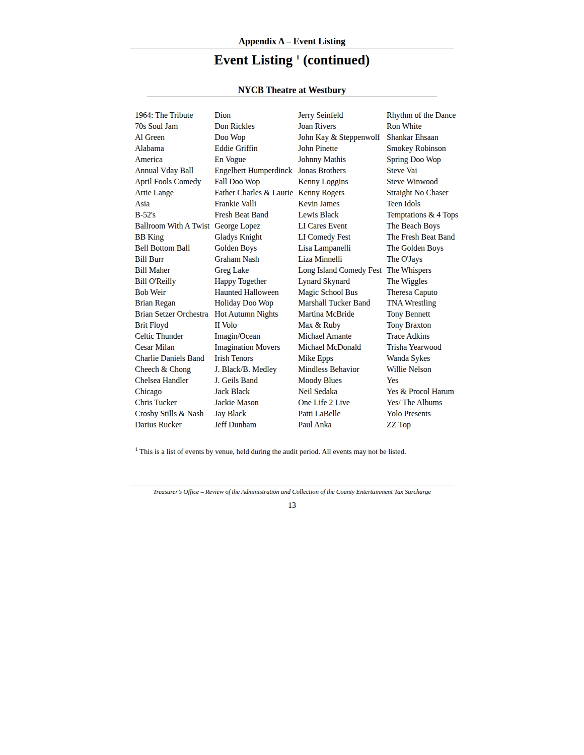Appendix A – Event Listing
Event Listing 1 (continued)
NYCB Theatre at Westbury
| 1964: The Tribute | Dion | Jerry Seinfeld | Rhythm of the Dance |
| 70s Soul Jam | Don Rickles | Joan Rivers | Ron White |
| Al Green | Doo Wop | John Kay & Steppenwolf | Shankar Ehsaan |
| Alabama | Eddie Griffin | John Pinette | Smokey Robinson |
| America | En Vogue | Johnny Mathis | Spring Doo Wop |
| Annual Vday Ball | Engelbert Humperdinck | Jonas Brothers | Steve Vai |
| April Fools Comedy | Fall Doo Wop | Kenny Loggins | Steve Winwood |
| Artie Lange | Father Charles & Laurie | Kenny Rogers | Straight No Chaser |
| Asia | Frankie Valli | Kevin James | Teen Idols |
| B-52's | Fresh Beat Band | Lewis Black | Temptations & 4 Tops |
| Ballroom With A Twist | George Lopez | LI Cares Event | The Beach Boys |
| BB King | Gladys Knight | LI Comedy Fest | The Fresh Beat Band |
| Bell Bottom Ball | Golden Boys | Lisa Lampanelli | The Golden Boys |
| Bill Burr | Graham Nash | Liza Minnelli | The O'Jays |
| Bill Maher | Greg Lake | Long Island Comedy Fest | The Whispers |
| Bill O'Reilly | Happy Together | Lynard Skynard | The Wiggles |
| Bob Weir | Haunted Halloween | Magic School Bus | Theresa Caputo |
| Brian Regan | Holiday Doo Wop | Marshall Tucker Band | TNA Wrestling |
| Brian Setzer Orchestra | Hot Autumn Nights | Martina McBride | Tony Bennett |
| Brit Floyd | II Volo | Max & Ruby | Tony Braxton |
| Celtic Thunder | Imagin/Ocean | Michael Amante | Trace Adkins |
| Cesar Milan | Imagination Movers | Michael McDonald | Trisha Yearwood |
| Charlie Daniels Band | Irish Tenors | Mike Epps | Wanda Sykes |
| Cheech & Chong | J. Black/B. Medley | Mindless Behavior | Willie Nelson |
| Chelsea Handler | J. Geils Band | Moody Blues | Yes |
| Chicago | Jack Black | Neil Sedaka | Yes & Procol Harum |
| Chris Tucker | Jackie Mason | One Life 2 Live | Yes/ The Albums |
| Crosby Stills & Nash | Jay Black | Patti LaBelle | Yolo Presents |
| Darius Rucker | Jeff Dunham | Paul Anka | ZZ Top |
1 This is a list of events by venue, held during the audit period. All events may not be listed.
Treasurer’s Office – Review of the Administration and Collection of the County Entertainment Tax Surcharge
13